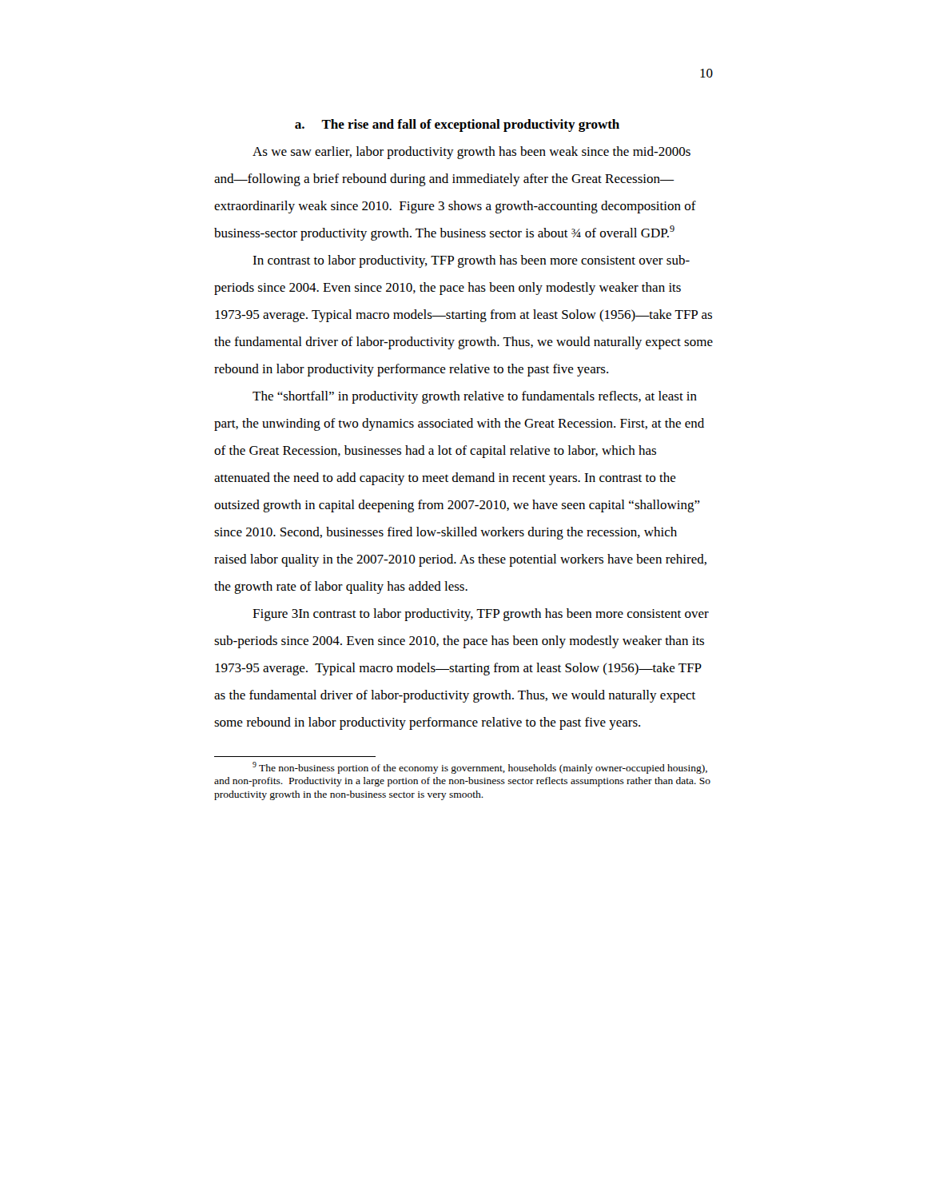10
a. The rise and fall of exceptional productivity growth
As we saw earlier, labor productivity growth has been weak since the mid-2000s and—following a brief rebound during and immediately after the Great Recession—extraordinarily weak since 2010. Figure 3 shows a growth-accounting decomposition of business-sector productivity growth. The business sector is about ¾ of overall GDP.9
In contrast to labor productivity, TFP growth has been more consistent over sub-periods since 2004. Even since 2010, the pace has been only modestly weaker than its 1973-95 average. Typical macro models—starting from at least Solow (1956)—take TFP as the fundamental driver of labor-productivity growth. Thus, we would naturally expect some rebound in labor productivity performance relative to the past five years.
The “shortfall” in productivity growth relative to fundamentals reflects, at least in part, the unwinding of two dynamics associated with the Great Recession. First, at the end of the Great Recession, businesses had a lot of capital relative to labor, which has attenuated the need to add capacity to meet demand in recent years. In contrast to the outsized growth in capital deepening from 2007-2010, we have seen capital “shallowing” since 2010. Second, businesses fired low-skilled workers during the recession, which raised labor quality in the 2007-2010 period. As these potential workers have been rehired, the growth rate of labor quality has added less.
Figure 3In contrast to labor productivity, TFP growth has been more consistent over sub-periods since 2004. Even since 2010, the pace has been only modestly weaker than its 1973-95 average. Typical macro models—starting from at least Solow (1956)—take TFP as the fundamental driver of labor-productivity growth. Thus, we would naturally expect some rebound in labor productivity performance relative to the past five years.
9 The non-business portion of the economy is government, households (mainly owner-occupied housing), and non-profits. Productivity in a large portion of the non-business sector reflects assumptions rather than data. So productivity growth in the non-business sector is very smooth.